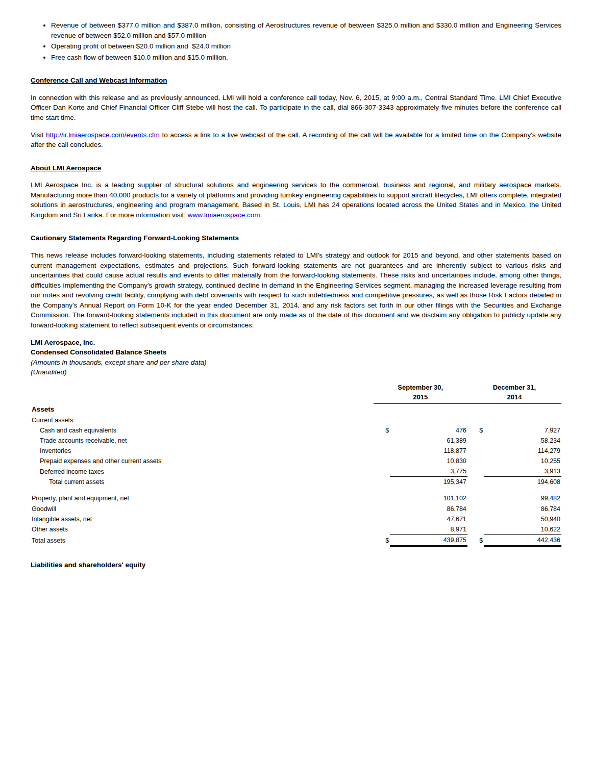Revenue of between $377.0 million and $387.0 million, consisting of Aerostructures revenue of between $325.0 million and $330.0 million and Engineering Services revenue of between $52.0 million and $57.0 million
Operating profit of between $20.0 million and $24.0 million
Free cash flow of between $10.0 million and $15.0 million.
Conference Call and Webcast Information
In connection with this release and as previously announced, LMI will hold a conference call today, Nov. 6, 2015, at 9:00 a.m., Central Standard Time. LMI Chief Executive Officer Dan Korte and Chief Financial Officer Cliff Stebe will host the call. To participate in the call, dial 866-307-3343 approximately five minutes before the conference call time start time.
Visit http://ir.lmiaerospace.com/events.cfm to access a link to a live webcast of the call. A recording of the call will be available for a limited time on the Company's website after the call concludes.
About LMI Aerospace
LMI Aerospace Inc. is a leading supplier of structural solutions and engineering services to the commercial, business and regional, and military aerospace markets. Manufacturing more than 40,000 products for a variety of platforms and providing turnkey engineering capabilities to support aircraft lifecycles, LMI offers complete, integrated solutions in aerostructures, engineering and program management. Based in St. Louis, LMI has 24 operations located across the United States and in Mexico, the United Kingdom and Sri Lanka. For more information visit: www.lmiaerospace.com.
Cautionary Statements Regarding Forward-Looking Statements
This news release includes forward-looking statements, including statements related to LMI's strategy and outlook for 2015 and beyond, and other statements based on current management expectations, estimates and projections. Such forward-looking statements are not guarantees and are inherently subject to various risks and uncertainties that could cause actual results and events to differ materially from the forward-looking statements. These risks and uncertainties include, among other things, difficulties implementing the Company's growth strategy, continued decline in demand in the Engineering Services segment, managing the increased leverage resulting from our notes and revolving credit facility, complying with debt covenants with respect to such indebtedness and competitive pressures, as well as those Risk Factors detailed in the Company's Annual Report on Form 10-K for the year ended December 31, 2014, and any risk factors set forth in our other filings with the Securities and Exchange Commission. The forward-looking statements included in this document are only made as of the date of this document and we disclaim any obligation to publicly update any forward-looking statement to reflect subsequent events or circumstances.
LMI Aerospace, Inc.
Condensed Consolidated Balance Sheets
(Amounts in thousands, except share and per share data)
(Unaudited)
| | September 30, 2015 | December 31, 2014 |
| Assets | | | | |
| Current assets: | | | | |
| Cash and cash equivalents | $ | 476 | $ | 7,927 |
| Trade accounts receivable, net | | 61,389 | | 58,234 |
| Inventories | | 118,877 | | 114,279 |
| Prepaid expenses and other current assets | | 10,830 | | 10,255 |
| Deferred income taxes | | 3,775 | | 3,913 |
| Total current assets | | 195,347 | | 194,608 |
| Property, plant and equipment, net | | 101,102 | | 99,482 |
| Goodwill | | 86,784 | | 86,784 |
| Intangible assets, net | | 47,671 | | 50,940 |
| Other assets | | 8,971 | | 10,622 |
| Total assets | $ | 439,875 | $ | 442,436 |
Liabilities and shareholders' equity